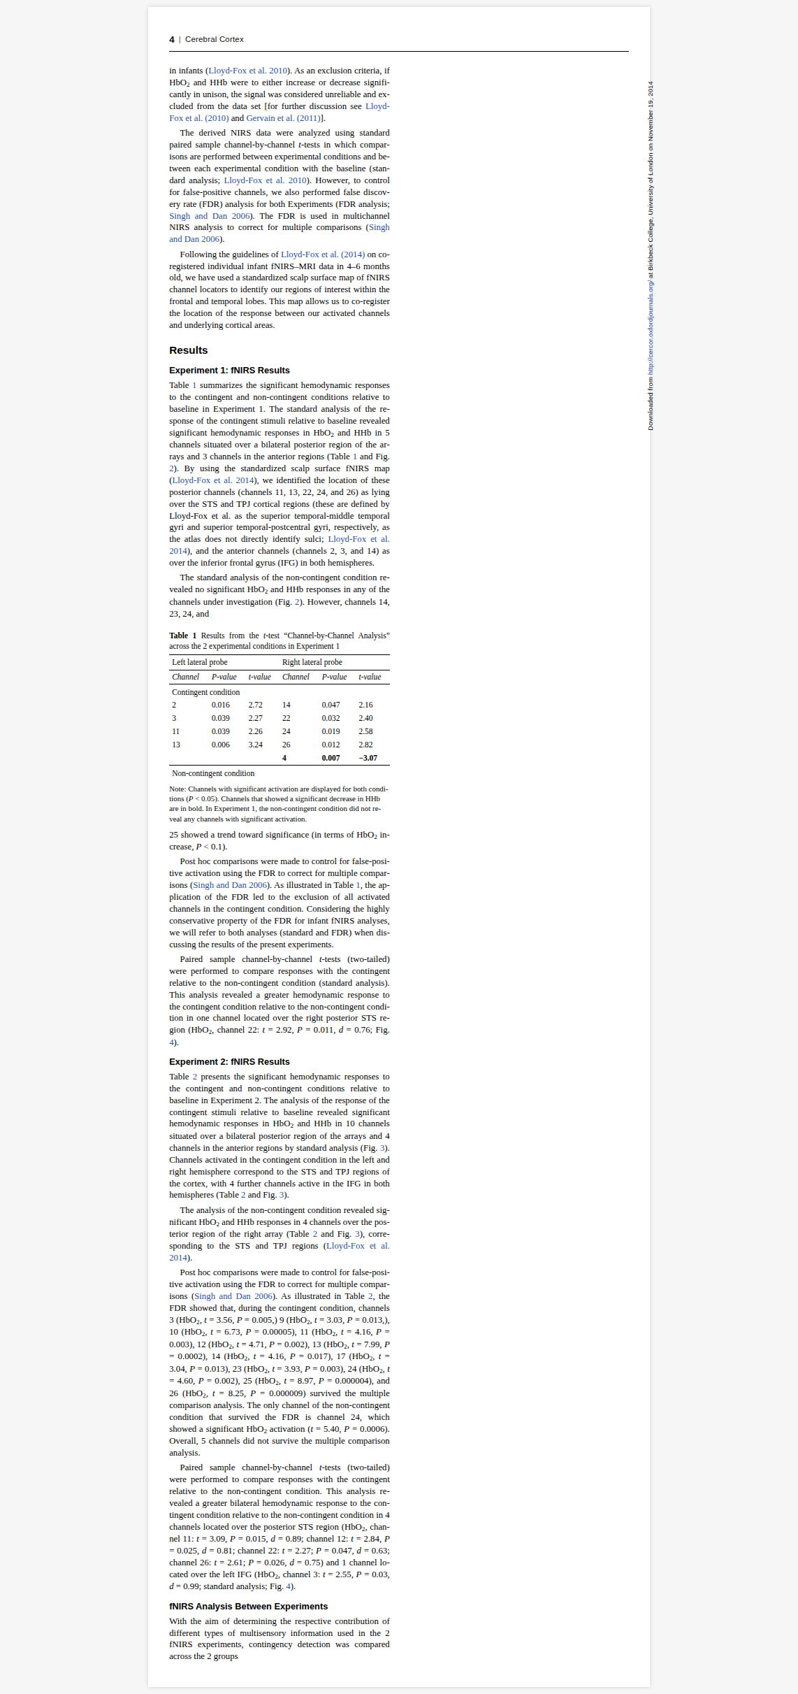4 | Cerebral Cortex
Downloaded from http://cercor.oxfordjournals.org/ at Birkbeck College, University of London on November 19, 2014
in infants (Lloyd-Fox et al. 2010). As an exclusion criteria, if HbO2 and HHb were to either increase or decrease significantly in unison, the signal was considered unreliable and excluded from the data set [for further discussion see Lloyd-Fox et al. (2010) and Gervain et al. (2011)].
The derived NIRS data were analyzed using standard paired sample channel-by-channel t-tests in which comparisons are performed between experimental conditions and between each experimental condition with the baseline (standard analysis; Lloyd-Fox et al. 2010). However, to control for false-positive channels, we also performed false discovery rate (FDR) analysis for both Experiments (FDR analysis; Singh and Dan 2006). The FDR is used in multichannel NIRS analysis to correct for multiple comparisons (Singh and Dan 2006).
Following the guidelines of Lloyd-Fox et al. (2014) on co-registered individual infant fNIRS–MRI data in 4–6 months old, we have used a standardized scalp surface map of fNIRS channel locators to identify our regions of interest within the frontal and temporal lobes. This map allows us to co-register the location of the response between our activated channels and underlying cortical areas.
Results
Experiment 1: fNIRS Results
Table 1 summarizes the significant hemodynamic responses to the contingent and non-contingent conditions relative to baseline in Experiment 1. The standard analysis of the response of the contingent stimuli relative to baseline revealed significant hemodynamic responses in HbO2 and HHb in 5 channels situated over a bilateral posterior region of the arrays and 3 channels in the anterior regions (Table 1 and Fig. 2). By using the standardized scalp surface fNIRS map (Lloyd-Fox et al. 2014), we identified the location of these posterior channels (channels 11, 13, 22, 24, and 26) as lying over the STS and TPJ cortical regions (these are defined by Lloyd-Fox et al. as the superior temporal-middle temporal gyri and superior temporal-postcentral gyri, respectively, as the atlas does not directly identify sulci; Lloyd-Fox et al. 2014), and the anterior channels (channels 2, 3, and 14) as over the inferior frontal gyrus (IFG) in both hemispheres.
The standard analysis of the non-contingent condition revealed no significant HbO2 and HHb responses in any of the channels under investigation (Fig. 2). However, channels 14, 23, 24, and
Table 1 Results from the t-test “Channel-by-Channel Analysis” across the 2 experimental conditions in Experiment 1
| Left lateral probe | Right lateral probe |
| --- | --- |
| Channel | P -value | t -value | Channel | P -value | t -value |
| Contingent condition |
| 2 | 0.016 | 2.72 | 14 | 0.047 | 2.16 |
| 3 | 0.039 | 2.27 | 22 | 0.032 | 2.40 |
| 11 | 0.039 | 2.26 | 24 | 0.019 | 2.58 |
| 13 | 0.006 | 3.24 | 26 | 0.012 | 2.82 |
| | | | 4 | 0.007 | −3.07 |
| Non-contingent condition |
Note: Channels with significant activation are displayed for both conditions (P < 0.05). Channels that showed a significant decrease in HHb are in bold. In Experiment 1, the non-contingent condition did not reveal any channels with significant activation.
25 showed a trend toward significance (in terms of HbO2 increase, P < 0.1).
Post hoc comparisons were made to control for false-positive activation using the FDR to correct for multiple comparisons (Singh and Dan 2006). As illustrated in Table 1, the application of the FDR led to the exclusion of all activated channels in the contingent condition. Considering the highly conservative property of the FDR for infant fNIRS analyses, we will refer to both analyses (standard and FDR) when discussing the results of the present experiments.
Paired sample channel-by-channel t-tests (two-tailed) were performed to compare responses with the contingent relative to the non-contingent condition (standard analysis). This analysis revealed a greater hemodynamic response to the contingent condition relative to the non-contingent condition in one channel located over the right posterior STS region (HbO2, channel 22: t = 2.92, P = 0.011, d = 0.76; Fig. 4).
Experiment 2: fNIRS Results
Table 2 presents the significant hemodynamic responses to the contingent and non-contingent conditions relative to baseline in Experiment 2. The analysis of the response of the contingent stimuli relative to baseline revealed significant hemodynamic responses in HbO2 and HHb in 10 channels situated over a bilateral posterior region of the arrays and 4 channels in the anterior regions by standard analysis (Fig. 3). Channels activated in the contingent condition in the left and right hemisphere correspond to the STS and TPJ regions of the cortex, with 4 further channels active in the IFG in both hemispheres (Table 2 and Fig. 3).
The analysis of the non-contingent condition revealed significant HbO2 and HHb responses in 4 channels over the posterior region of the right array (Table 2 and Fig. 3), corresponding to the STS and TPJ regions (Lloyd-Fox et al. 2014).
Post hoc comparisons were made to control for false-positive activation using the FDR to correct for multiple comparisons (Singh and Dan 2006). As illustrated in Table 2, the FDR showed that, during the contingent condition, channels 3 (HbO2, t = 3.56, P = 0.005,) 9 (HbO2, t = 3.03, P = 0.013,), 10 (HbO2, t = 6.73, P = 0.00005), 11 (HbO2, t = 4.16, P = 0.003), 12 (HbO2, t = 4.71, P = 0.002), 13 (HbO2, t = 7.99, P = 0.0002), 14 (HbO2, t = 4.16, P = 0.017), 17 (HbO2, t = 3.04, P = 0.013), 23 (HbO2, t = 3.93, P = 0.003), 24 (HbO2, t = 4.60, P = 0.002), 25 (HbO2, t = 8.97, P = 0.000004), and 26 (HbO2, t = 8.25, P = 0.000009) survived the multiple comparison analysis. The only channel of the non-contingent condition that survived the FDR is channel 24, which showed a significant HbO2 activation (t = 5.40, P = 0.0006). Overall, 5 channels did not survive the multiple comparison analysis.
Paired sample channel-by-channel t-tests (two-tailed) were performed to compare responses with the contingent relative to the non-contingent condition. This analysis revealed a greater bilateral hemodynamic response to the contingent condition relative to the non-contingent condition in 4 channels located over the posterior STS region (HbO2, channel 11: t = 3.09, P = 0.015, d = 0.89; channel 12: t = 2.84, P = 0.025, d = 0.81; channel 22: t = 2.27; P = 0.047, d = 0.63; channel 26: t = 2.61; P = 0.026, d = 0.75) and 1 channel located over the left IFG (HbO2, channel 3: t = 2.55, P = 0.03, d = 0.99; standard analysis; Fig. 4).
fNIRS Analysis Between Experiments
With the aim of determining the respective contribution of different types of multisensory information used in the 2 fNIRS experiments, contingency detection was compared across the 2 groups